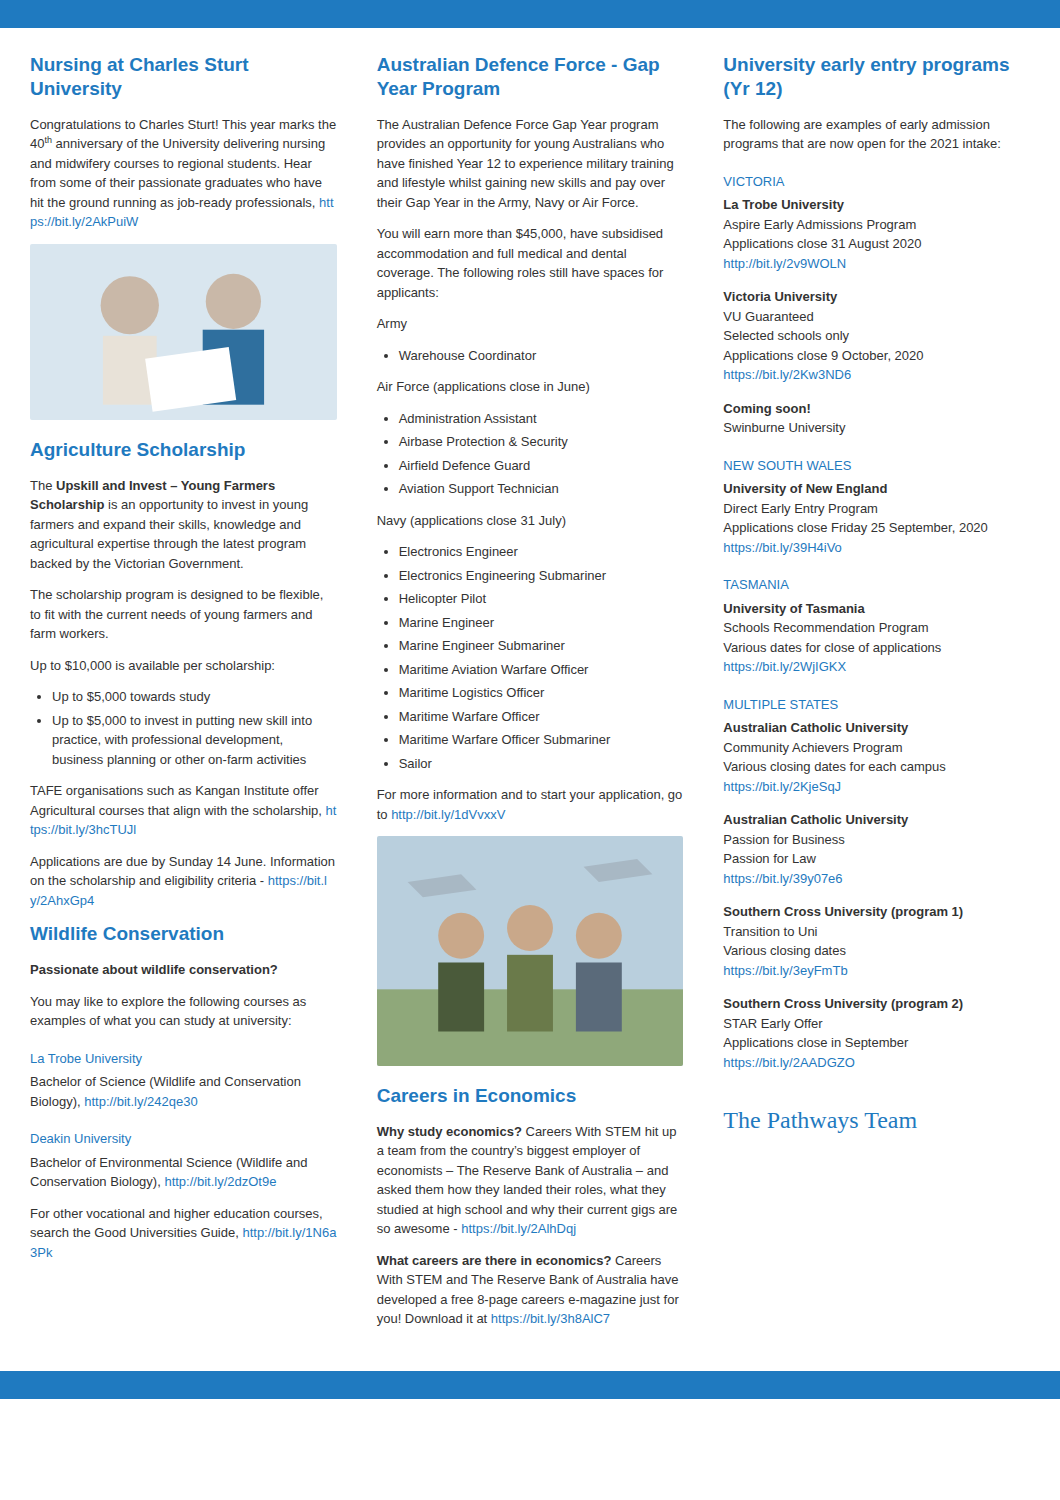Nursing at Charles Sturt University
Congratulations to Charles Sturt! This year marks the 40th anniversary of the University delivering nursing and midwifery courses to regional students. Hear from some of their passionate graduates who have hit the ground running as job-ready professionals, https://bit.ly/2AkPuiW
Agriculture Scholarship
The Upskill and Invest – Young Farmers Scholarship is an opportunity to invest in young farmers and expand their skills, knowledge and agricultural expertise through the latest program backed by the Victorian Government.
The scholarship program is designed to be flexible, to fit with the current needs of young farmers and farm workers.
Up to $10,000 is available per scholarship:
Up to $5,000 towards study
Up to $5,000 to invest in putting new skill into practice, with professional development, business planning or other on-farm activities
TAFE organisations such as Kangan Institute offer Agricultural courses that align with the scholarship, https://bit.ly/3hcTUJl
Applications are due by Sunday 14 June. Information on the scholarship and eligibility criteria - https://bit.ly/2AhxGp4
Wildlife Conservation
Passionate about wildlife conservation?
You may like to explore the following courses as examples of what you can study at university:
La Trobe University
Bachelor of Science (Wildlife and Conservation Biology), http://bit.ly/242qe30
Deakin University
Bachelor of Environmental Science (Wildlife and Conservation Biology), http://bit.ly/2dzOt9e
For other vocational and higher education courses, search the Good Universities Guide, http://bit.ly/1N6a3Pk
Australian Defence Force - Gap Year Program
The Australian Defence Force Gap Year program provides an opportunity for young Australians who have finished Year 12 to experience military training and lifestyle whilst gaining new skills and pay over their Gap Year in the Army, Navy or Air Force.
You will earn more than $45,000, have subsidised accommodation and full medical and dental coverage. The following roles still have spaces for applicants:
Army
Warehouse Coordinator
Air Force (applications close in June)
Administration Assistant
Airbase Protection & Security
Airfield Defence Guard
Aviation Support Technician
Navy (applications close 31 July)
Electronics Engineer
Electronics Engineering Submariner
Helicopter Pilot
Marine Engineer
Marine Engineer Submariner
Maritime Aviation Warfare Officer
Maritime Logistics Officer
Maritime Warfare Officer
Maritime Warfare Officer Submariner
Sailor
For more information and to start your application, go to http://bit.ly/1dVvxxV
Careers in Economics
Why study economics? Careers With STEM hit up a team from the country’s biggest employer of economists – The Reserve Bank of Australia – and asked them how they landed their roles, what they studied at high school and why their current gigs are so awesome - https://bit.ly/2AlhDqj
What careers are there in economics? Careers With STEM and The Reserve Bank of Australia have developed a free 8-page careers e-magazine just for you! Download it at https://bit.ly/3h8AlC7
University early entry programs (Yr 12)
The following are examples of early admission programs that are now open for the 2021 intake:
VICTORIA
La Trobe University
Aspire Early Admissions Program
Applications close 31 August 2020
http://bit.ly/2v9WOLN
Victoria University
VU Guaranteed
Selected schools only
Applications close 9 October, 2020
https://bit.ly/2Kw3ND6
Coming soon!
Swinburne University
NEW SOUTH WALES
University of New England
Direct Early Entry Program
Applications close Friday 25 September, 2020
https://bit.ly/39H4iVo
TASMANIA
University of Tasmania
Schools Recommendation Program
Various dates for close of applications
https://bit.ly/2WjIGKX
MULTIPLE STATES
Australian Catholic University
Community Achievers Program
Various closing dates for each campus
https://bit.ly/2KjeSqJ
Australian Catholic University
Passion for Business
Passion for Law
https://bit.ly/39y07e6
Southern Cross University (program 1)
Transition to Uni
Various closing dates
https://bit.ly/3eyFmTb
Southern Cross University (program 2)
STAR Early Offer
Applications close in September
https://bit.ly/2AADGZO
The Pathways Team